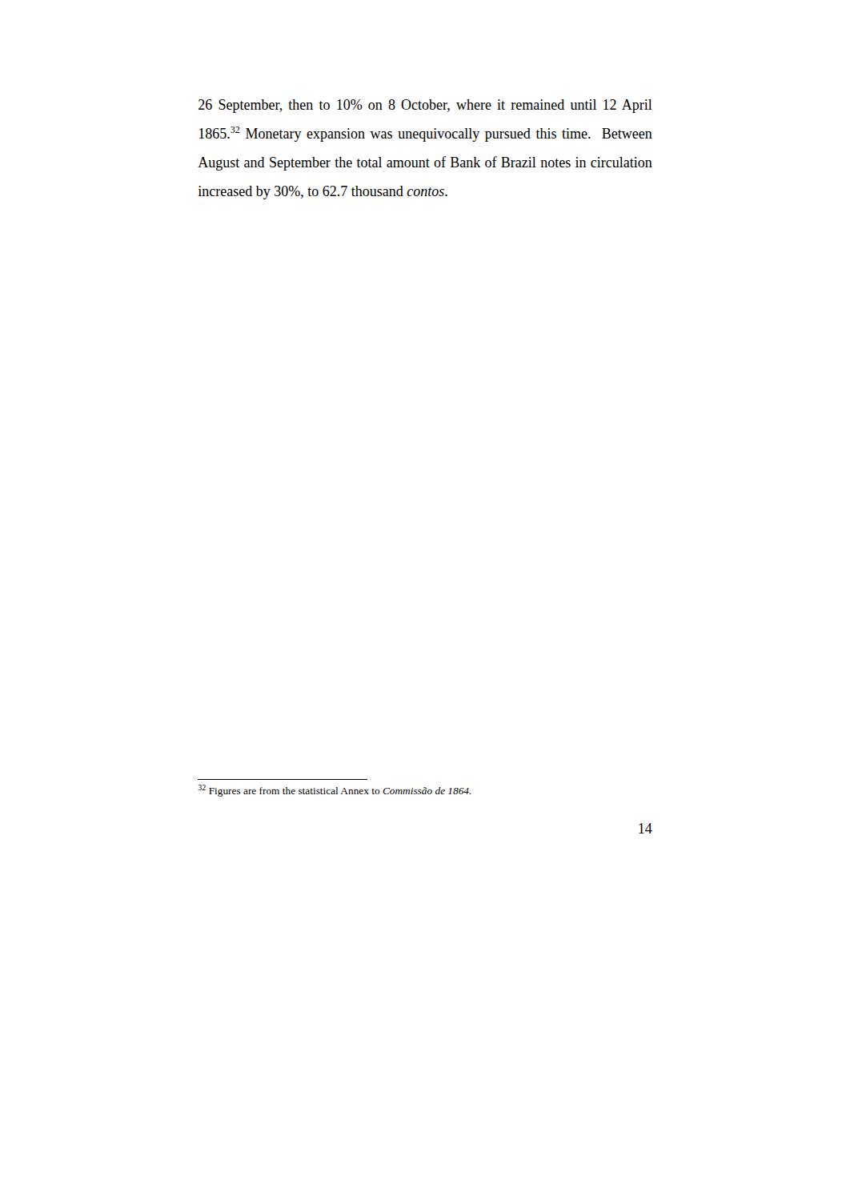26 September, then to 10% on 8 October, where it remained until 12 April 1865.32 Monetary expansion was unequivocally pursued this time. Between August and September the total amount of Bank of Brazil notes in circulation increased by 30%, to 62.7 thousand contos.
32 Figures are from the statistical Annex to Commissão de 1864.
14